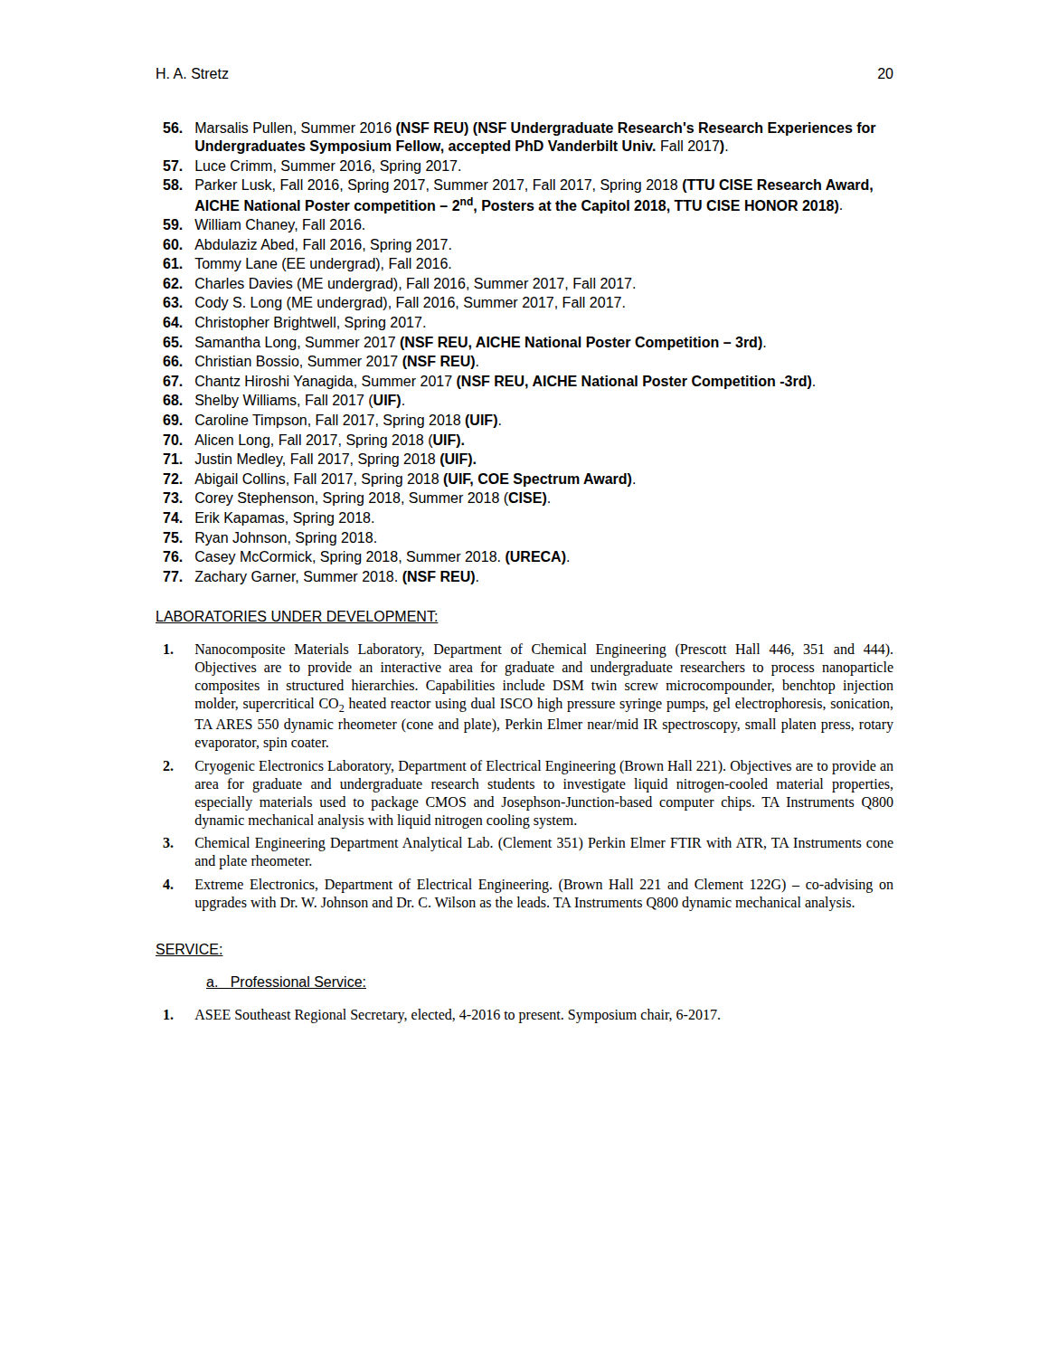H. A. Stretz 20
56. Marsalis Pullen, Summer 2016 (NSF REU) (NSF Undergraduate Research's Research Experiences for Undergraduates Symposium Fellow, accepted PhD Vanderbilt Univ. Fall 2017).
57. Luce Crimm, Summer 2016, Spring 2017.
58. Parker Lusk, Fall 2016, Spring 2017, Summer 2017, Fall 2017, Spring 2018 (TTU CISE Research Award, AICHE National Poster competition – 2nd, Posters at the Capitol 2018, TTU CISE HONOR 2018).
59. William Chaney, Fall 2016.
60. Abdulaziz Abed, Fall 2016, Spring 2017.
61. Tommy Lane (EE undergrad), Fall 2016.
62. Charles Davies (ME undergrad), Fall 2016, Summer 2017, Fall 2017.
63. Cody S. Long (ME undergrad), Fall 2016, Summer 2017, Fall 2017.
64. Christopher Brightwell, Spring 2017.
65. Samantha Long, Summer 2017 (NSF REU, AICHE National Poster Competition – 3rd).
66. Christian Bossio, Summer 2017 (NSF REU).
67. Chantz Hiroshi Yanagida, Summer 2017 (NSF REU, AICHE National Poster Competition -3rd).
68. Shelby Williams, Fall 2017 (UIF).
69. Caroline Timpson, Fall 2017, Spring 2018 (UIF).
70. Alicen Long, Fall 2017, Spring 2018 (UIF).
71. Justin Medley, Fall 2017, Spring 2018 (UIF).
72. Abigail Collins, Fall 2017, Spring 2018 (UIF, COE Spectrum Award).
73. Corey Stephenson, Spring 2018, Summer 2018 (CISE).
74. Erik Kapamas, Spring 2018.
75. Ryan Johnson, Spring 2018.
76. Casey McCormick, Spring 2018, Summer 2018. (URECA).
77. Zachary Garner, Summer 2018. (NSF REU).
LABORATORIES UNDER DEVELOPMENT:
1. Nanocomposite Materials Laboratory, Department of Chemical Engineering (Prescott Hall 446, 351 and 444). Objectives are to provide an interactive area for graduate and undergraduate researchers to process nanoparticle composites in structured hierarchies. Capabilities include DSM twin screw microcompounder, benchtop injection molder, supercritical CO2 heated reactor using dual ISCO high pressure syringe pumps, gel electrophoresis, sonication, TA ARES 550 dynamic rheometer (cone and plate), Perkin Elmer near/mid IR spectroscopy, small platen press, rotary evaporator, spin coater.
2. Cryogenic Electronics Laboratory, Department of Electrical Engineering (Brown Hall 221). Objectives are to provide an area for graduate and undergraduate research students to investigate liquid nitrogen-cooled material properties, especially materials used to package CMOS and Josephson-Junction-based computer chips. TA Instruments Q800 dynamic mechanical analysis with liquid nitrogen cooling system.
3. Chemical Engineering Department Analytical Lab. (Clement 351) Perkin Elmer FTIR with ATR, TA Instruments cone and plate rheometer.
4. Extreme Electronics, Department of Electrical Engineering. (Brown Hall 221 and Clement 122G) – co-advising on upgrades with Dr. W. Johnson and Dr. C. Wilson as the leads. TA Instruments Q800 dynamic mechanical analysis.
SERVICE:
a. Professional Service:
1. ASEE Southeast Regional Secretary, elected, 4-2016 to present. Symposium chair, 6-2017.